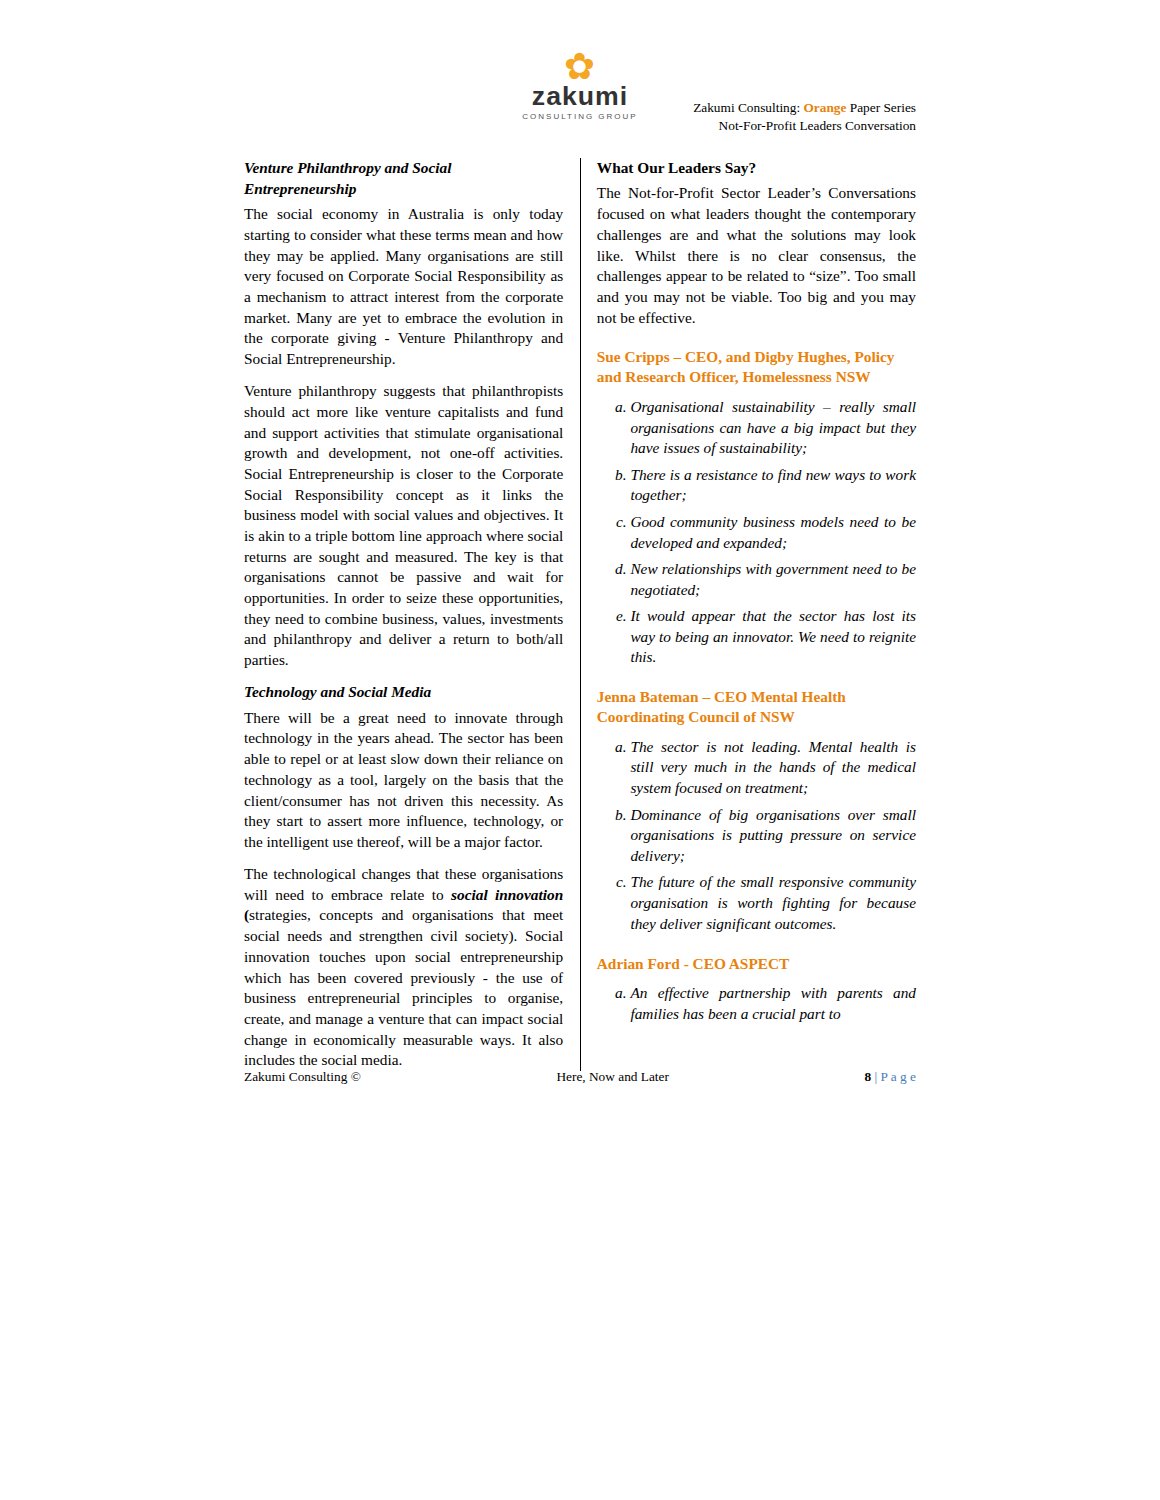✿
zakumi
CONSULTING GROUP
Zakumi Consulting: Orange Paper Series
Not-For-Profit Leaders Conversation
Venture Philanthropy and Social Entrepreneurship
The social economy in Australia is only today starting to consider what these terms mean and how they may be applied. Many organisations are still very focused on Corporate Social Responsibility as a mechanism to attract interest from the corporate market. Many are yet to embrace the evolution in the corporate giving - Venture Philanthropy and Social Entrepreneurship.
Venture philanthropy suggests that philanthropists should act more like venture capitalists and fund and support activities that stimulate organisational growth and development, not one-off activities. Social Entrepreneurship is closer to the Corporate Social Responsibility concept as it links the business model with social values and objectives. It is akin to a triple bottom line approach where social returns are sought and measured. The key is that organisations cannot be passive and wait for opportunities. In order to seize these opportunities, they need to combine business, values, investments and philanthropy and deliver a return to both/all parties.
Technology and Social Media
There will be a great need to innovate through technology in the years ahead. The sector has been able to repel or at least slow down their reliance on technology as a tool, largely on the basis that the client/consumer has not driven this necessity. As they start to assert more influence, technology, or the intelligent use thereof, will be a major factor.
The technological changes that these organisations will need to embrace relate to social innovation (strategies, concepts and organisations that meet social needs and strengthen civil society). Social innovation touches upon social entrepreneurship which has been covered previously - the use of business entrepreneurial principles to organise, create, and manage a venture that can impact social change in economically measurable ways. It also includes the social media.
What Our Leaders Say?
The Not-for-Profit Sector Leader’s Conversations focused on what leaders thought the contemporary challenges are and what the solutions may look like. Whilst there is no clear consensus, the challenges appear to be related to “size”. Too small and you may not be viable. Too big and you may not be effective.
Sue Cripps – CEO, and Digby Hughes, Policy and Research Officer, Homelessness NSW
Organisational sustainability – really small organisations can have a big impact but they have issues of sustainability;
There is a resistance to find new ways to work together;
Good community business models need to be developed and expanded;
New relationships with government need to be negotiated;
It would appear that the sector has lost its way to being an innovator. We need to reignite this.
Jenna Bateman – CEO Mental Health Coordinating Council of NSW
The sector is not leading. Mental health is still very much in the hands of the medical system focused on treatment;
Dominance of big organisations over small organisations is putting pressure on service delivery;
The future of the small responsive community organisation is worth fighting for because they deliver significant outcomes.
Adrian Ford - CEO ASPECT
An effective partnership with parents and families has been a crucial part to
Zakumi Consulting ©
Here, Now and Later
8 | P a g e